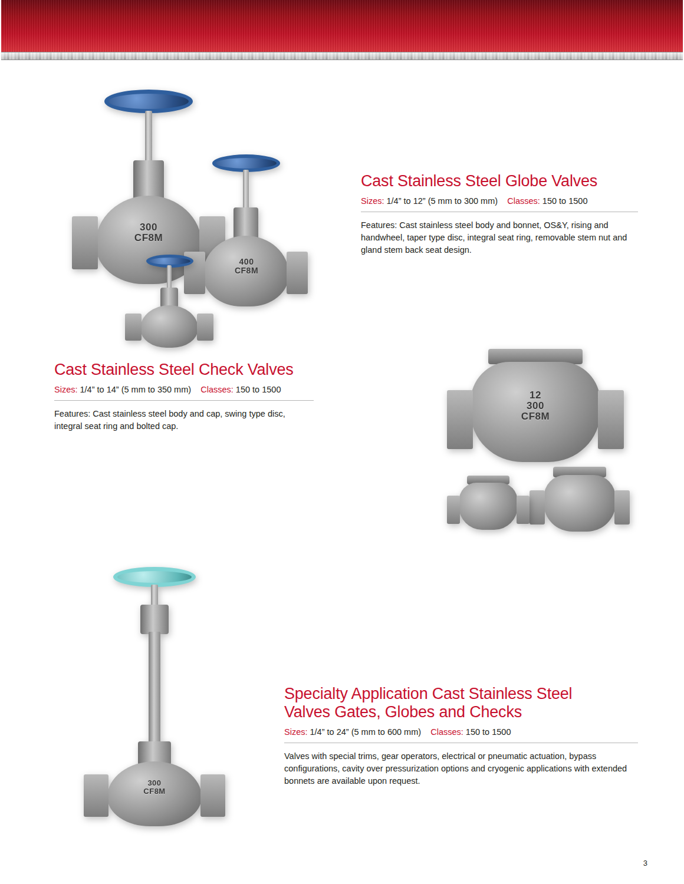300
CF8M
400
CF8M
Cast Stainless Steel Globe Valves
Sizes: 1/4” to 12” (5 mm to 300 mm) Classes: 150 to 1500
Features: Cast stainless steel body and bonnet, OS&Y, rising and handwheel, taper type disc, integral seat ring, removable stem nut and gland stem back seat design.
Cast Stainless Steel Check Valves
Sizes: 1/4” to 14” (5 mm to 350 mm) Classes: 150 to 1500
Features: Cast stainless steel body and cap, swing type disc, integral seat ring and bolted cap.
12
300
CF8M
300
CF8M
Specialty Application Cast Stainless Steel
Valves Gates, Globes and Checks
Sizes: 1/4” to 24” (5 mm to 600 mm) Classes: 150 to 1500
Valves with special trims, gear operators, electrical or pneumatic actuation, bypass configurations, cavity over pressurization options and cryogenic applications with extended bonnets are available upon request.
3